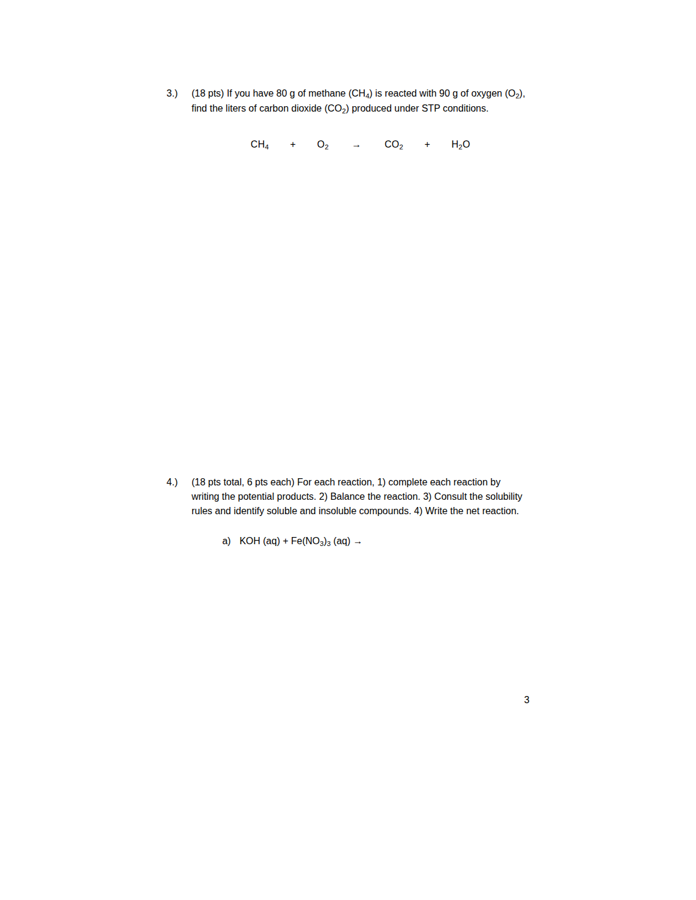3.) (18 pts) If you have 80 g of methane (CH4) is reacted with 90 g of oxygen (O2), find the liters of carbon dioxide (CO2) produced under STP conditions.
CH4 + O2 → CO2 + H2O
4.) (18 pts total, 6 pts each) For each reaction, 1) complete each reaction by writing the potential products. 2) Balance the reaction. 3) Consult the solubility rules and identify soluble and insoluble compounds. 4) Write the net reaction.
a) KOH (aq) + Fe(NO3)3 (aq) →
3